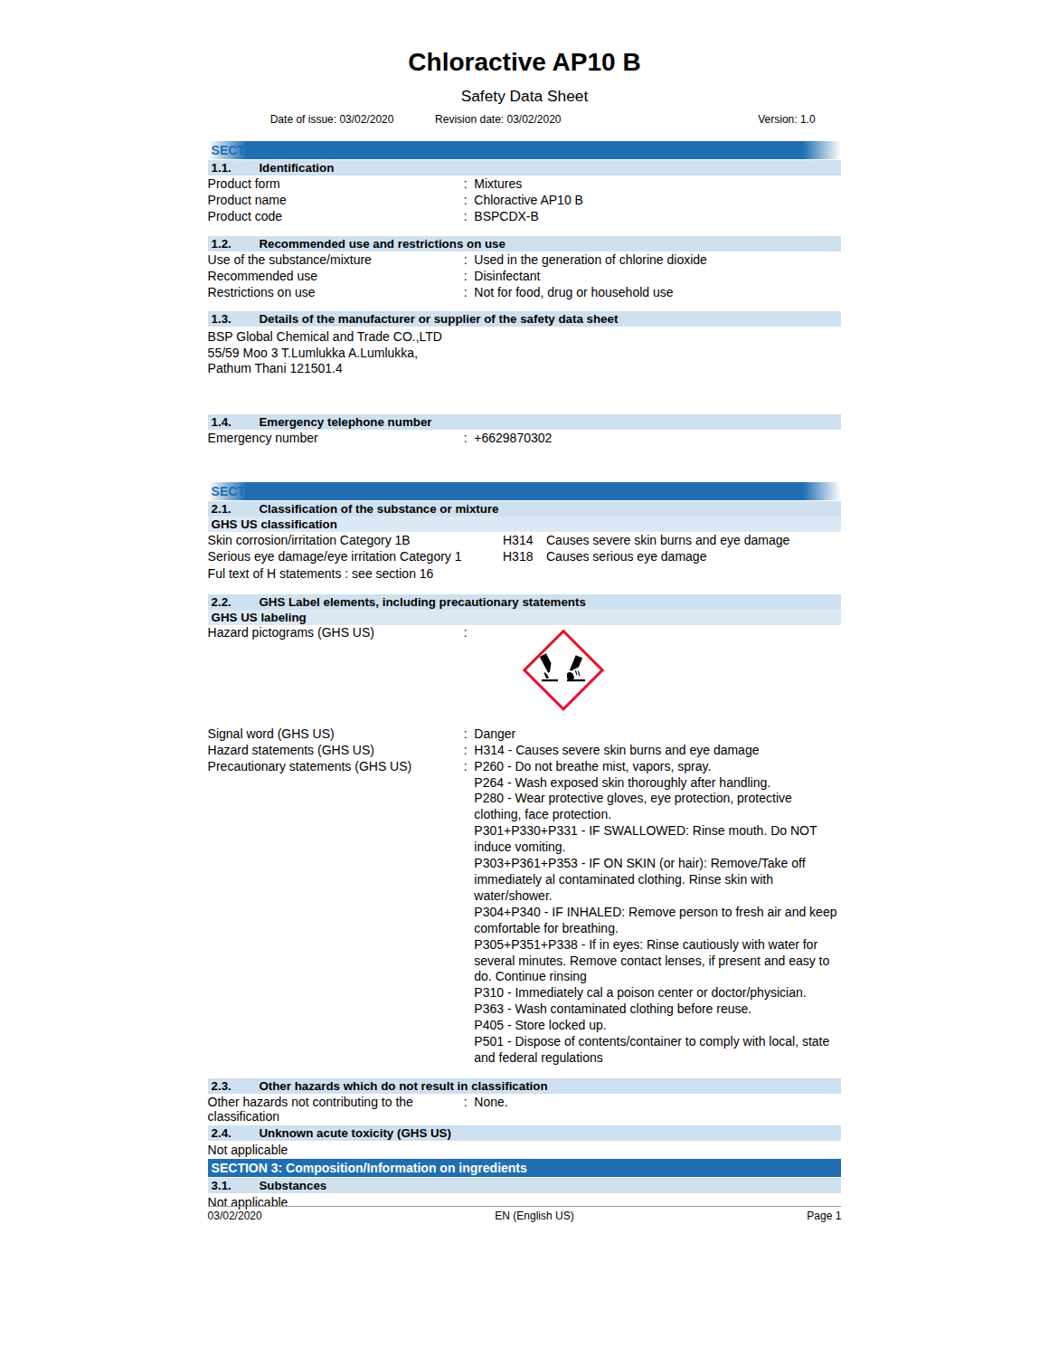Chloractive AP10 B
Safety Data Sheet
Date of issue: 03/02/2020 Revision date: 03/02/2020 Version: 1.0
SECTION 1: Identification
1.1. Identification
| Product form | : | Mixtures |
| Product name | : | Chloractive AP10 B |
| Product code | : | BSPCDX-B |
1.2. Recommended use and restrictions on use
| Use of the substance/mixture | : | Used in the generation of chlorine dioxide |
| Recommended use | : | Disinfectant |
| Restrictions on use | : | Not for food, drug or household use |
1.3. Details of the manufacturer or supplier of the safety data sheet
BSP Global Chemical and Trade CO.,LTD
55/59 Moo 3 T.Lumlukka A.Lumlukka,
Pathum Thani 121501.4
1.4. Emergency telephone number
| Emergency number | : | +6629870302 |
SECTION 2: Hazard(s) identification
2.1. Classification of the substance or mixture
GHS US classification
| Skin corrosion/irritation Category 1B | H314 | Causes severe skin burns and eye damage |
| Serious eye damage/eye irritation Category 1 | H318 | Causes serious eye damage |
Ful text of H statements : see section 16
2.2. GHS Label elements, including precautionary statements
GHS US labeling
Hazard pictograms (GHS US)
:
| Signal word (GHS US) | : | Danger |
| Hazard statements (GHS US) | : | H314 - Causes severe skin burns and eye damage |
| Precautionary statements (GHS US) | : | P260 - Do not breathe mist, vapors, spray. P264 - Wash exposed skin thoroughly after handling. P280 - Wear protective gloves, eye protection, protective clothing, face protection. P301+P330+P331 - IF SWALLOWED: Rinse mouth. Do NOT induce vomiting. P303+P361+P353 - IF ON SKIN (or hair): Remove/Take off immediately al contaminated clothing. Rinse skin with water/shower. P304+P340 - IF INHALED: Remove person to fresh air and keep comfortable for breathing. P305+P351+P338 - If in eyes: Rinse cautiously with water for several minutes. Remove contact lenses, if present and easy to do. Continue rinsing P310 - Immediately cal a poison center or doctor/physician. P363 - Wash contaminated clothing before reuse. P405 - Store locked up. P501 - Dispose of contents/container to comply with local, state and federal regulations |
2.3. Other hazards which do not result in classification
| Other hazards not contributing to the classification | : | None. |
2.4. Unknown acute toxicity (GHS US)
Not applicable
SECTION 3: Composition/Information on ingredients
3.1. Substances
Not applicable
03/02/2020 Page 1
EN (English US)